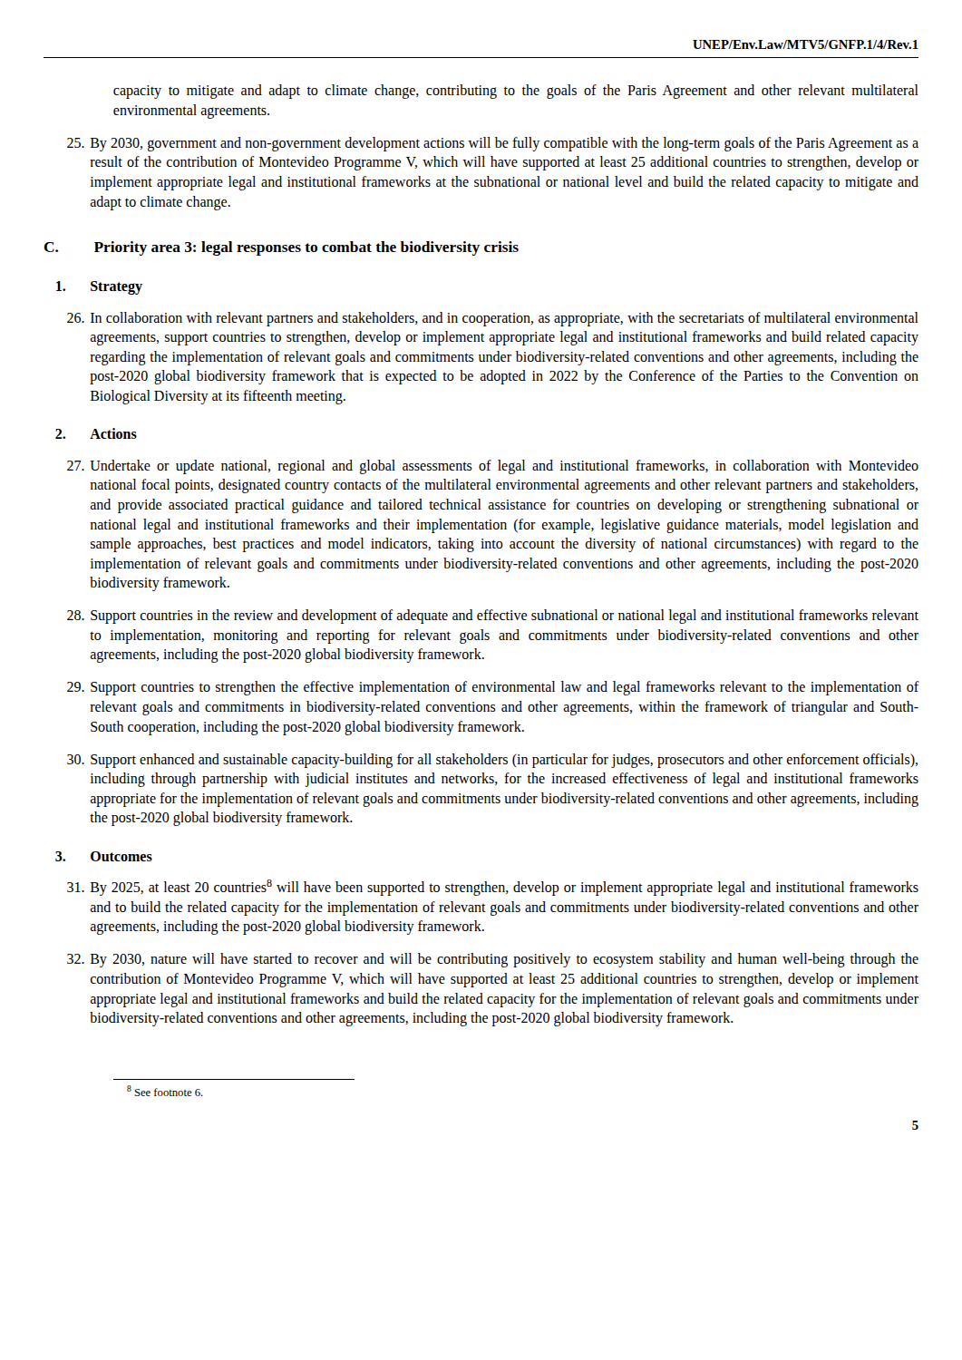UNEP/Env.Law/MTV5/GNFP.1/4/Rev.1
capacity to mitigate and adapt to climate change, contributing to the goals of the Paris Agreement and other relevant multilateral environmental agreements.
25.
By 2030, government and non-government development actions will be fully compatible with the long-term goals of the Paris Agreement as a result of the contribution of Montevideo Programme V, which will have supported at least 25 additional countries to strengthen, develop or implement appropriate legal and institutional frameworks at the subnational or national level and build the related capacity to mitigate and adapt to climate change.
C. Priority area 3: legal responses to combat the biodiversity crisis
1. Strategy
26.
In collaboration with relevant partners and stakeholders, and in cooperation, as appropriate, with the secretariats of multilateral environmental agreements, support countries to strengthen, develop or implement appropriate legal and institutional frameworks and build related capacity regarding the implementation of relevant goals and commitments under biodiversity-related conventions and other agreements, including the post-2020 global biodiversity framework that is expected to be adopted in 2022 by the Conference of the Parties to the Convention on Biological Diversity at its fifteenth meeting.
2. Actions
27.
Undertake or update national, regional and global assessments of legal and institutional frameworks, in collaboration with Montevideo national focal points, designated country contacts of the multilateral environmental agreements and other relevant partners and stakeholders, and provide associated practical guidance and tailored technical assistance for countries on developing or strengthening subnational or national legal and institutional frameworks and their implementation (for example, legislative guidance materials, model legislation and sample approaches, best practices and model indicators, taking into account the diversity of national circumstances) with regard to the implementation of relevant goals and commitments under biodiversity-related conventions and other agreements, including the post-2020 biodiversity framework.
28.
Support countries in the review and development of adequate and effective subnational or national legal and institutional frameworks relevant to implementation, monitoring and reporting for relevant goals and commitments under biodiversity-related conventions and other agreements, including the post-2020 global biodiversity framework.
29.
Support countries to strengthen the effective implementation of environmental law and legal frameworks relevant to the implementation of relevant goals and commitments in biodiversity-related conventions and other agreements, within the framework of triangular and South-South cooperation, including the post-2020 global biodiversity framework.
30.
Support enhanced and sustainable capacity-building for all stakeholders (in particular for judges, prosecutors and other enforcement officials), including through partnership with judicial institutes and networks, for the increased effectiveness of legal and institutional frameworks appropriate for the implementation of relevant goals and commitments under biodiversity-related conventions and other agreements, including the post-2020 global biodiversity framework.
3. Outcomes
31.
By 2025, at least 20 countries8 will have been supported to strengthen, develop or implement appropriate legal and institutional frameworks and to build the related capacity for the implementation of relevant goals and commitments under biodiversity-related conventions and other agreements, including the post-2020 global biodiversity framework.
32.
By 2030, nature will have started to recover and will be contributing positively to ecosystem stability and human well-being through the contribution of Montevideo Programme V, which will have supported at least 25 additional countries to strengthen, develop or implement appropriate legal and institutional frameworks and build the related capacity for the implementation of relevant goals and commitments under biodiversity-related conventions and other agreements, including the post-2020 global biodiversity framework.
8 See footnote 6.
5